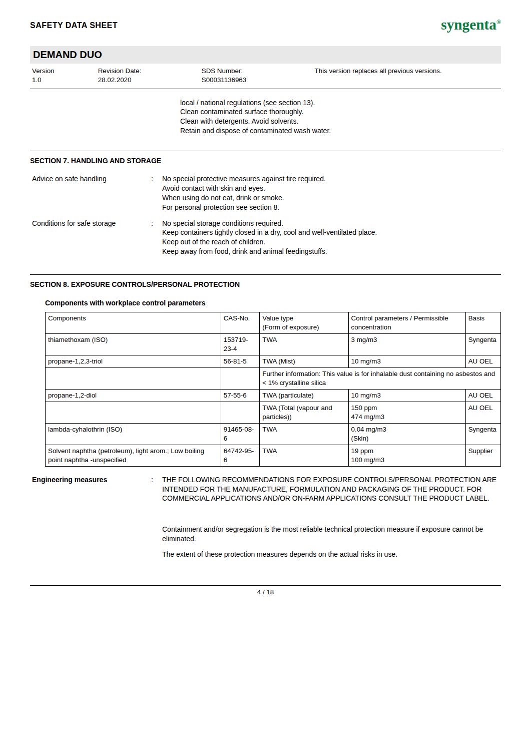syngenta®
SAFETY DATA SHEET
DEMAND DUO
| Version 1.0 | Revision Date: 28.02.2020 | SDS Number: S00031136963 | This version replaces all previous versions. |
local / national regulations (see section 13).
Clean contaminated surface thoroughly.
Clean with detergents. Avoid solvents.
Retain and dispose of contaminated wash water.
SECTION 7. HANDLING AND STORAGE
| Advice on safe handling | : | No special protective measures against fire required. Avoid contact with skin and eyes. When using do not eat, drink or smoke. For personal protection see section 8. |
| Conditions for safe storage | : | No special storage conditions required. Keep containers tightly closed in a dry, cool and well-ventilated place. Keep out of the reach of children. Keep away from food, drink and animal feedingstuffs. |
SECTION 8. EXPOSURE CONTROLS/PERSONAL PROTECTION
Components with workplace control parameters
| Components | CAS-No. | Value type (Form of exposure) | Control parameters / Permissible concentration | Basis |
| --- | --- | --- | --- | --- |
| thiamethoxam (ISO) | 153719-23-4 | TWA | 3 mg/m3 | Syngenta |
| propane-1,2,3-triol | 56-81-5 | TWA (Mist) | 10 mg/m3 | AU OEL |
| | | Further information: This value is for inhalable dust containing no asbestos and < 1% crystalline silica |
| propane-1,2-diol | 57-55-6 | TWA (particulate) | 10 mg/m3 | AU OEL |
| | | TWA (Total (vapour and particles)) | 150 ppm 474 mg/m3 | AU OEL |
| lambda-cyhalothrin (ISO) | 91465-08-6 | TWA | 0.04 mg/m3 (Skin) | Syngenta |
| Solvent naphtha (petroleum), light arom.; Low boiling point naphtha -unspecified | 64742-95-6 | TWA | 19 ppm 100 mg/m3 | Supplier |
| Engineering measures | : | THE FOLLOWING RECOMMENDATIONS FOR EXPOSURE CONTROLS/PERSONAL PROTECTION ARE INTENDED FOR THE MANUFACTURE, FORMULATION AND PACKAGING OF THE PRODUCT. FOR COMMERCIAL APPLICATIONS AND/OR ON-FARM APPLICATIONS CONSULT THE PRODUCT LABEL. Containment and/or segregation is the most reliable technical protection measure if exposure cannot be eliminated. The extent of these protection measures depends on the actual risks in use. |
4 / 18